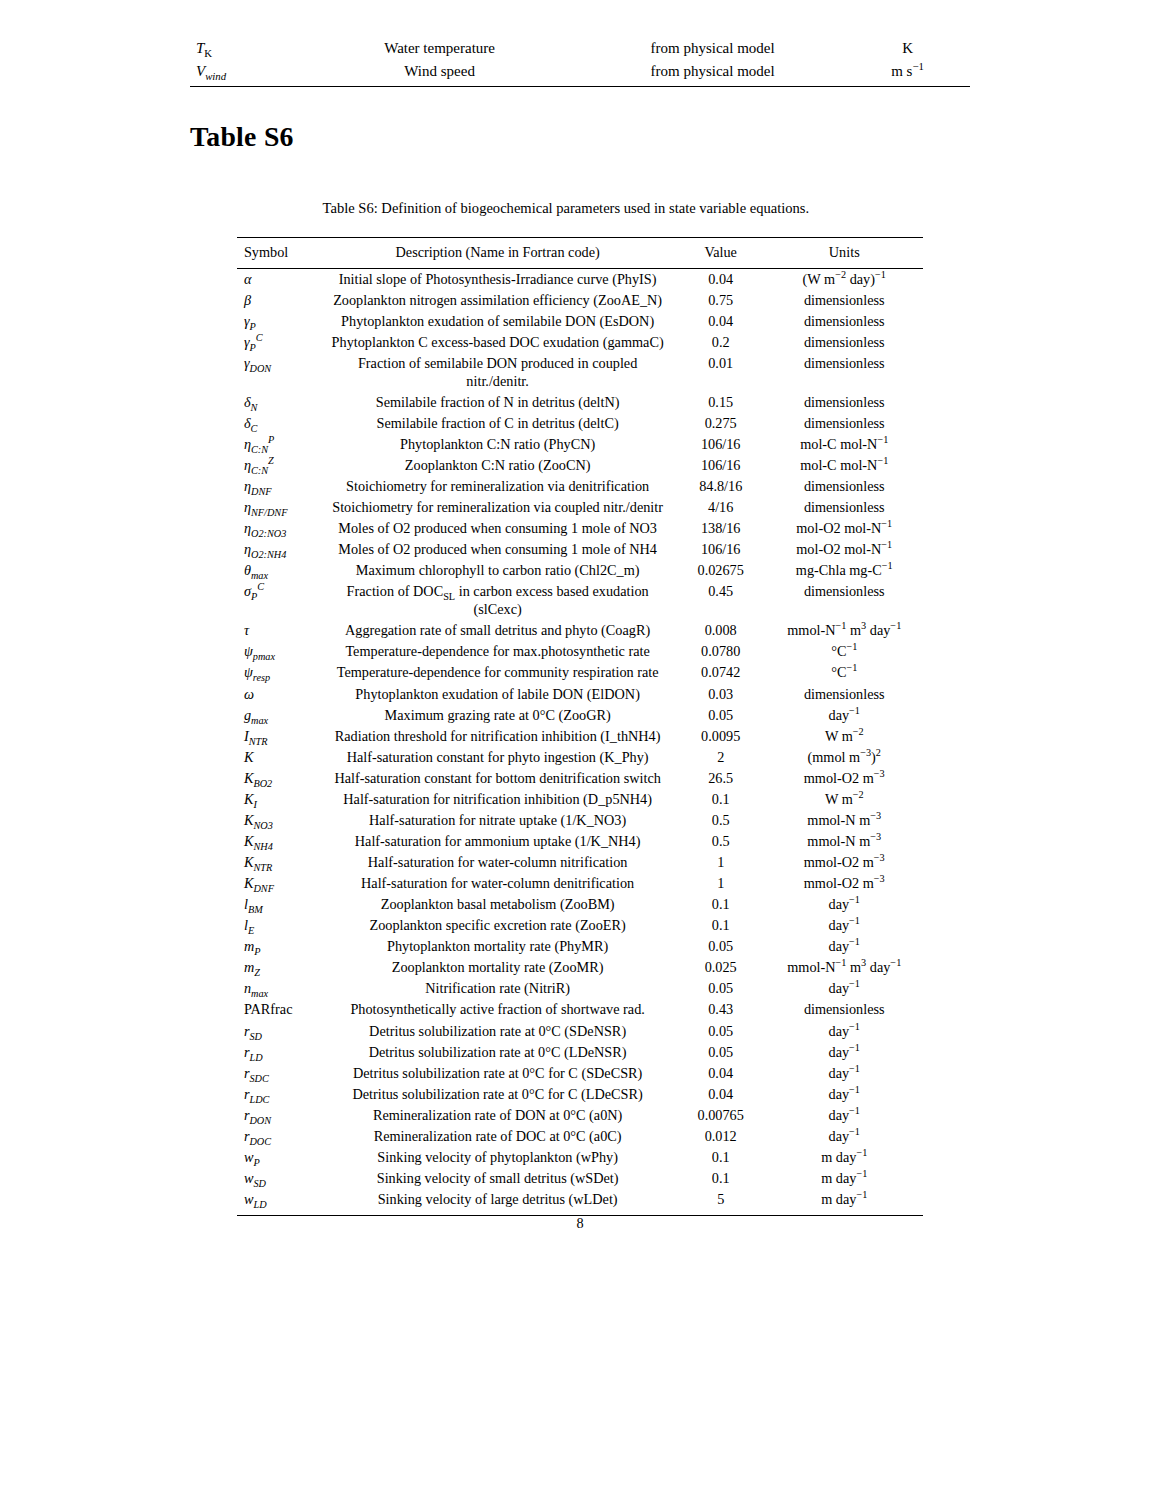| T K | Water temperature | from physical model | K |
| V wind | Wind speed | from physical model | m s −1 |
Table S6
Table S6: Definition of biogeochemical parameters used in state variable equations.
| Symbol | Description (Name in Fortran code) | Value | Units |
| --- | --- | --- | --- |
| α | Initial slope of Photosynthesis-Irradiance curve (PhyIS) | 0.04 | (W m −2 day) −1 |
| β | Zooplankton nitrogen assimilation efficiency (ZooAE_N) | 0.75 | dimensionless |
| γ P | Phytoplankton exudation of semilabile DON (EsDON) | 0.04 | dimensionless |
| γ P C | Phytoplankton C excess-based DOC exudation (gammaC) | 0.2 | dimensionless |
| γ DON | Fraction of semilabile DON produced in coupled nitr./denitr. | 0.01 | dimensionless |
| δ N | Semilabile fraction of N in detritus (deltN) | 0.15 | dimensionless |
| δ C | Semilabile fraction of C in detritus (deltC) | 0.275 | dimensionless |
| η C:N P | Phytoplankton C:N ratio (PhyCN) | 106/16 | mol-C mol-N −1 |
| η C:N Z | Zooplankton C:N ratio (ZooCN) | 106/16 | mol-C mol-N −1 |
| η DNF | Stoichiometry for remineralization via denitrification | 84.8/16 | dimensionless |
| η NF/DNF | Stoichiometry for remineralization via coupled nitr./denitr | 4/16 | dimensionless |
| η O2:NO3 | Moles of O2 produced when consuming 1 mole of NO3 | 138/16 | mol-O2 mol-N −1 |
| η O2:NH4 | Moles of O2 produced when consuming 1 mole of NH4 | 106/16 | mol-O2 mol-N −1 |
| θ max | Maximum chlorophyll to carbon ratio (Chl2C_m) | 0.02675 | mg-Chla mg-C −1 |
| σ P C | Fraction of DOC SL in carbon excess based exudation (slCexc) | 0.45 | dimensionless |
| τ | Aggregation rate of small detritus and phyto (CoagR) | 0.008 | mmol-N −1 m 3 day −1 |
| ψ pmax | Temperature-dependence for max.photosynthetic rate | 0.0780 | °C −1 |
| ψ resp | Temperature-dependence for community respiration rate | 0.0742 | °C −1 |
| ω | Phytoplankton exudation of labile DON (ElDON) | 0.03 | dimensionless |
| g max | Maximum grazing rate at 0°C (ZooGR) | 0.05 | day −1 |
| I NTR | Radiation threshold for nitrification inhibition (I_thNH4) | 0.0095 | W m −2 |
| K | Half-saturation constant for phyto ingestion (K_Phy) | 2 | (mmol m −3 ) 2 |
| K BO2 | Half-saturation constant for bottom denitrification switch | 26.5 | mmol-O2 m −3 |
| K I | Half-saturation for nitrification inhibition (D_p5NH4) | 0.1 | W m −2 |
| K NO3 | Half-saturation for nitrate uptake (1/K_NO3) | 0.5 | mmol-N m −3 |
| K NH4 | Half-saturation for ammonium uptake (1/K_NH4) | 0.5 | mmol-N m −3 |
| K NTR | Half-saturation for water-column nitrification | 1 | mmol-O2 m −3 |
| K DNF | Half-saturation for water-column denitrification | 1 | mmol-O2 m −3 |
| l BM | Zooplankton basal metabolism (ZooBM) | 0.1 | day −1 |
| l E | Zooplankton specific excretion rate (ZooER) | 0.1 | day −1 |
| m P | Phytoplankton mortality rate (PhyMR) | 0.05 | day −1 |
| m Z | Zooplankton mortality rate (ZooMR) | 0.025 | mmol-N −1 m 3 day −1 |
| n max | Nitrification rate (NitriR) | 0.05 | day −1 |
| PARfrac | Photosynthetically active fraction of shortwave rad. | 0.43 | dimensionless |
| r SD | Detritus solubilization rate at 0°C (SDeNSR) | 0.05 | day −1 |
| r LD | Detritus solubilization rate at 0°C (LDeNSR) | 0.05 | day −1 |
| r SDC | Detritus solubilization rate at 0°C for C (SDeCSR) | 0.04 | day −1 |
| r LDC | Detritus solubilization rate at 0°C for C (LDeCSR) | 0.04 | day −1 |
| r DON | Remineralization rate of DON at 0°C (a0N) | 0.00765 | day −1 |
| r DOC | Remineralization rate of DOC at 0°C (a0C) | 0.012 | day −1 |
| w P | Sinking velocity of phytoplankton (wPhy) | 0.1 | m day −1 |
| w SD | Sinking velocity of small detritus (wSDet) | 0.1 | m day −1 |
| w LD | Sinking velocity of large detritus (wLDet) | 5 | m day −1 |
8